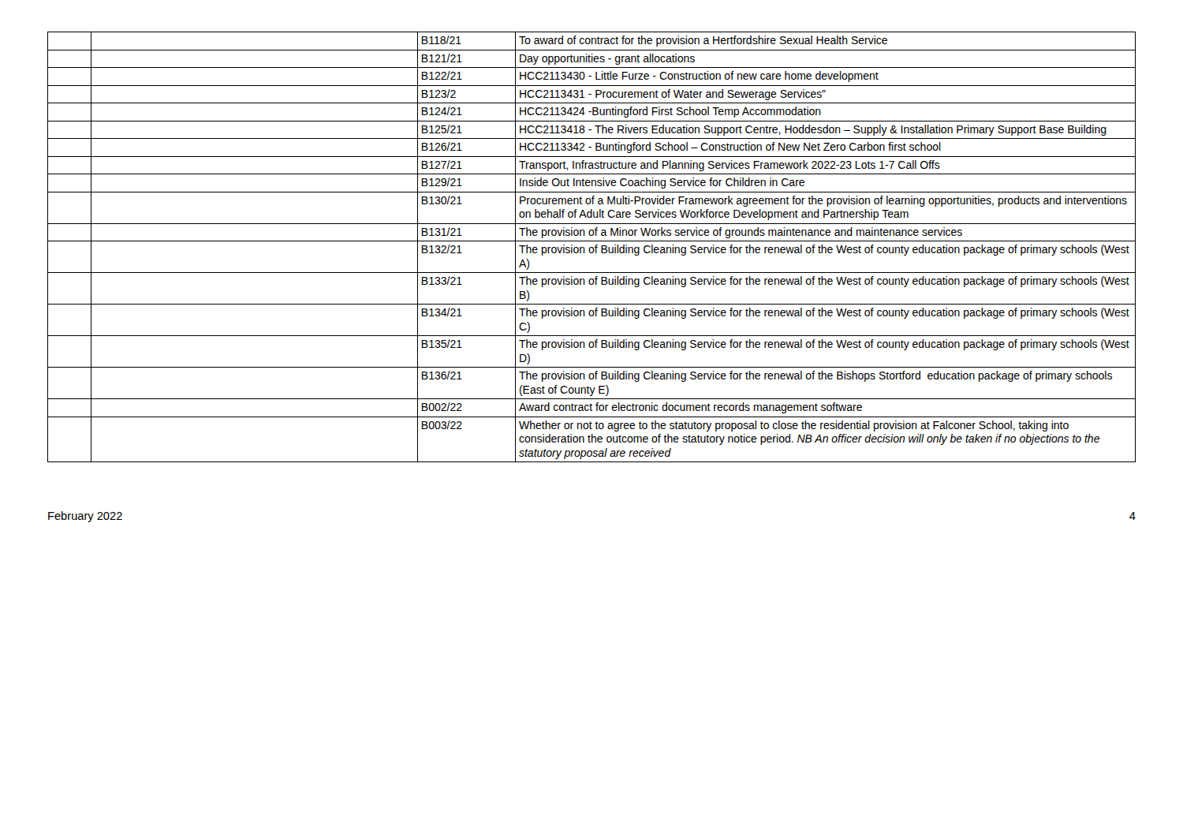| | | B118/21 | To award of contract for the provision a Hertfordshire Sexual Health Service |
| | | B121/21 | Day opportunities - grant allocations |
| | | B122/21 | HCC2113430 - Little Furze - Construction of new care home development |
| | | B123/2 | HCC2113431 - Procurement of Water and Sewerage Services” |
| | | B124/21 | HCC2113424 -Buntingford First School Temp Accommodation |
| | | B125/21 | HCC2113418 - The Rivers Education Support Centre, Hoddesdon – Supply & Installation Primary Support Base Building |
| | | B126/21 | HCC2113342 - Buntingford School – Construction of New Net Zero Carbon first school |
| | | B127/21 | Transport, Infrastructure and Planning Services Framework 2022-23 Lots 1-7 Call Offs |
| | | B129/21 | Inside Out Intensive Coaching Service for Children in Care |
| | | B130/21 | Procurement of a Multi-Provider Framework agreement for the provision of learning opportunities, products and interventions on behalf of Adult Care Services Workforce Development and Partnership Team |
| | | B131/21 | The provision of a Minor Works service of grounds maintenance and maintenance services |
| | | B132/21 | The provision of Building Cleaning Service for the renewal of the West of county education package of primary schools (West A) |
| | | B133/21 | The provision of Building Cleaning Service for the renewal of the West of county education package of primary schools (West B) |
| | | B134/21 | The provision of Building Cleaning Service for the renewal of the West of county education package of primary schools (West C) |
| | | B135/21 | The provision of Building Cleaning Service for the renewal of the West of county education package of primary schools (West D) |
| | | B136/21 | The provision of Building Cleaning Service for the renewal of the Bishops Stortford education package of primary schools (East of County E) |
| | | B002/22 | Award contract for electronic document records management software |
| | | B003/22 | Whether or not to agree to the statutory proposal to close the residential provision at Falconer School, taking into consideration the outcome of the statutory notice period. NB An officer decision will only be taken if no objections to the statutory proposal are received |
February 2022
4